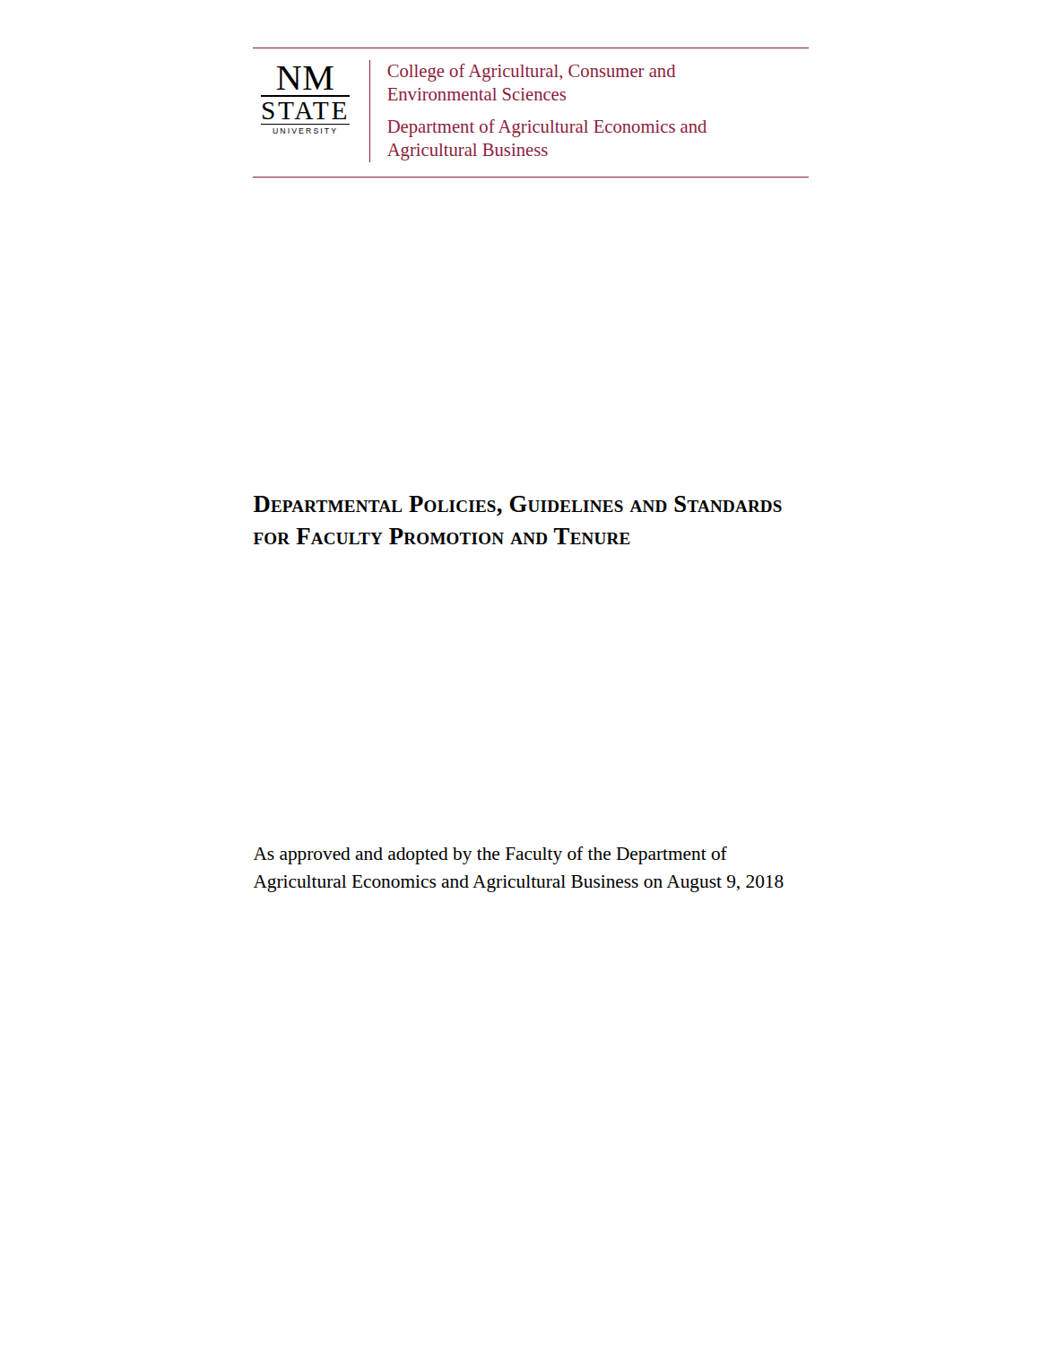NM STATE UNIVERSITY
College of Agricultural, Consumer and Environmental Sciences
Department of Agricultural Economics and Agricultural Business
Departmental Policies, Guidelines and Standards for Faculty Promotion and Tenure
As approved and adopted by the Faculty of the Department of Agricultural Economics and Agricultural Business on August 9, 2018